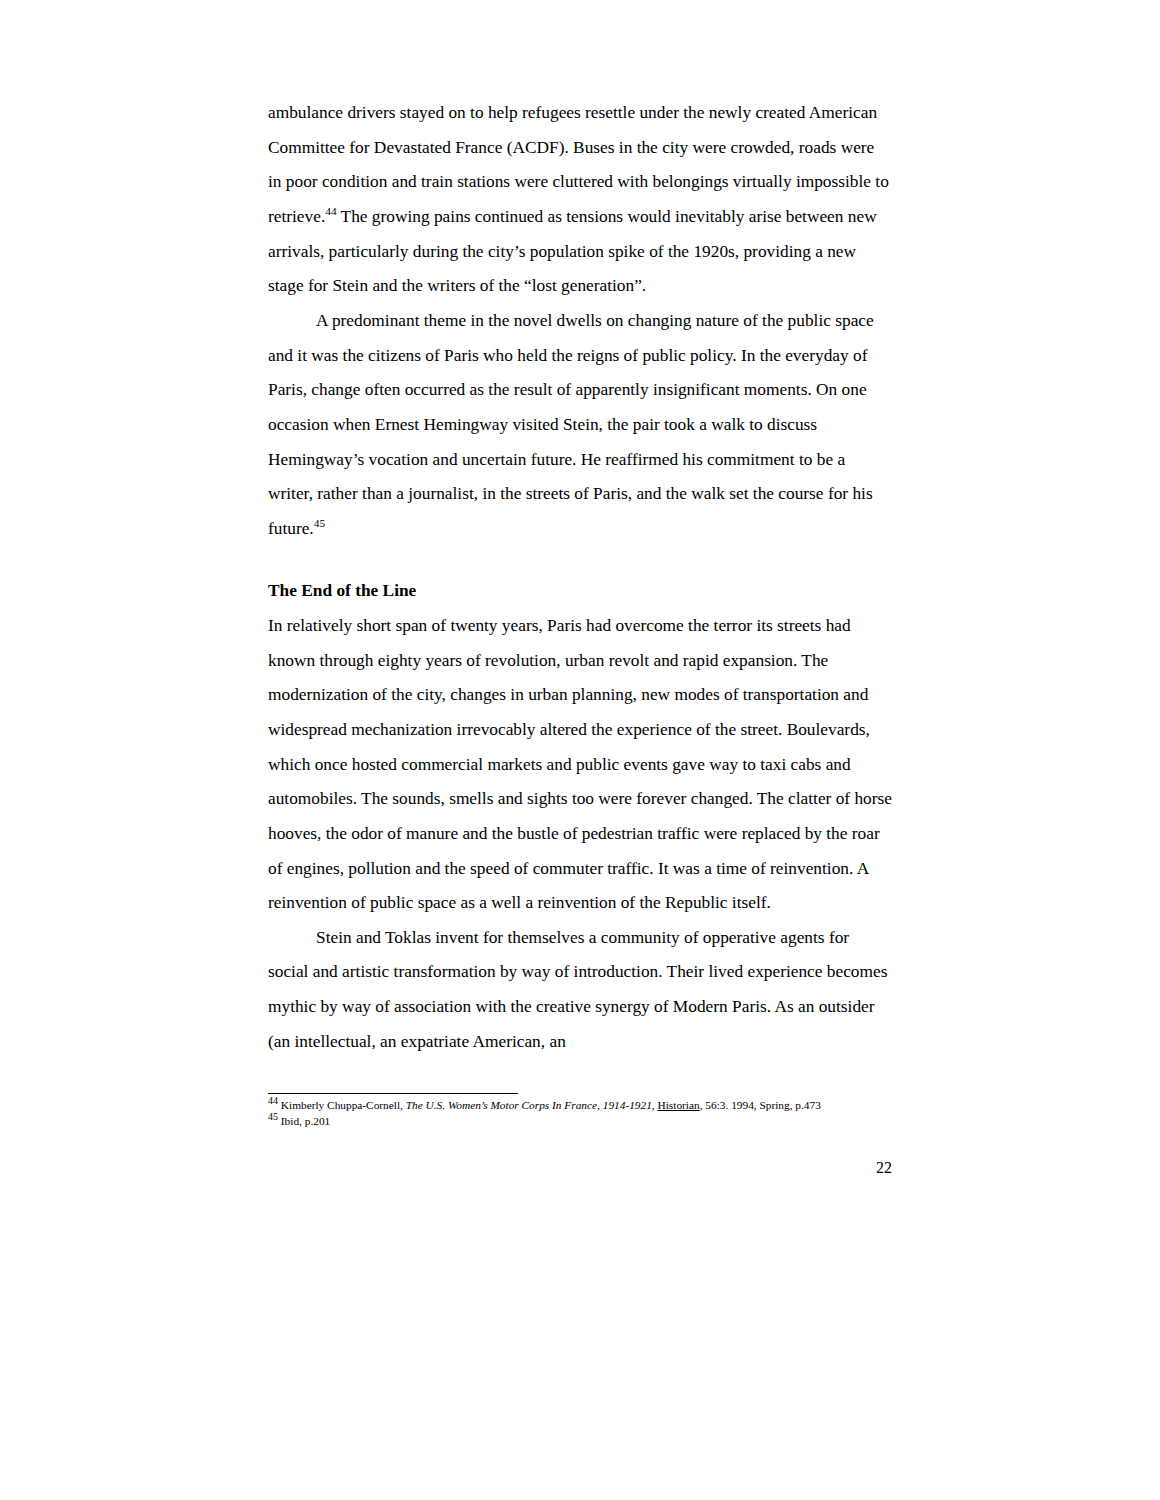ambulance drivers stayed on to help refugees resettle under the newly created American Committee for Devastated France (ACDF). Buses in the city were crowded, roads were in poor condition and train stations were cluttered with belongings virtually impossible to retrieve.44 The growing pains continued as tensions would inevitably arise between new arrivals, particularly during the city’s population spike of the 1920s, providing a new stage for Stein and the writers of the “lost generation”.
A predominant theme in the novel dwells on changing nature of the public space and it was the citizens of Paris who held the reigns of public policy. In the everyday of Paris, change often occurred as the result of apparently insignificant moments. On one occasion when Ernest Hemingway visited Stein, the pair took a walk to discuss Hemingway’s vocation and uncertain future. He reaffirmed his commitment to be a writer, rather than a journalist, in the streets of Paris, and the walk set the course for his future.45
The End of the Line
In relatively short span of twenty years, Paris had overcome the terror its streets had known through eighty years of revolution, urban revolt and rapid expansion. The modernization of the city, changes in urban planning, new modes of transportation and widespread mechanization irrevocably altered the experience of the street. Boulevards, which once hosted commercial markets and public events gave way to taxi cabs and automobiles. The sounds, smells and sights too were forever changed. The clatter of horse hooves, the odor of manure and the bustle of pedestrian traffic were replaced by the roar of engines, pollution and the speed of commuter traffic. It was a time of reinvention. A reinvention of public space as a well a reinvention of the Republic itself.
Stein and Toklas invent for themselves a community of opperative agents for social and artistic transformation by way of introduction. Their lived experience becomes mythic by way of association with the creative synergy of Modern Paris. As an outsider (an intellectual, an expatriate American, an
44 Kimberly Chuppa-Cornell, The U.S. Women’s Motor Corps In France, 1914-1921, Historian, 56:3. 1994, Spring, p.473
45 Ibid, p.201
22